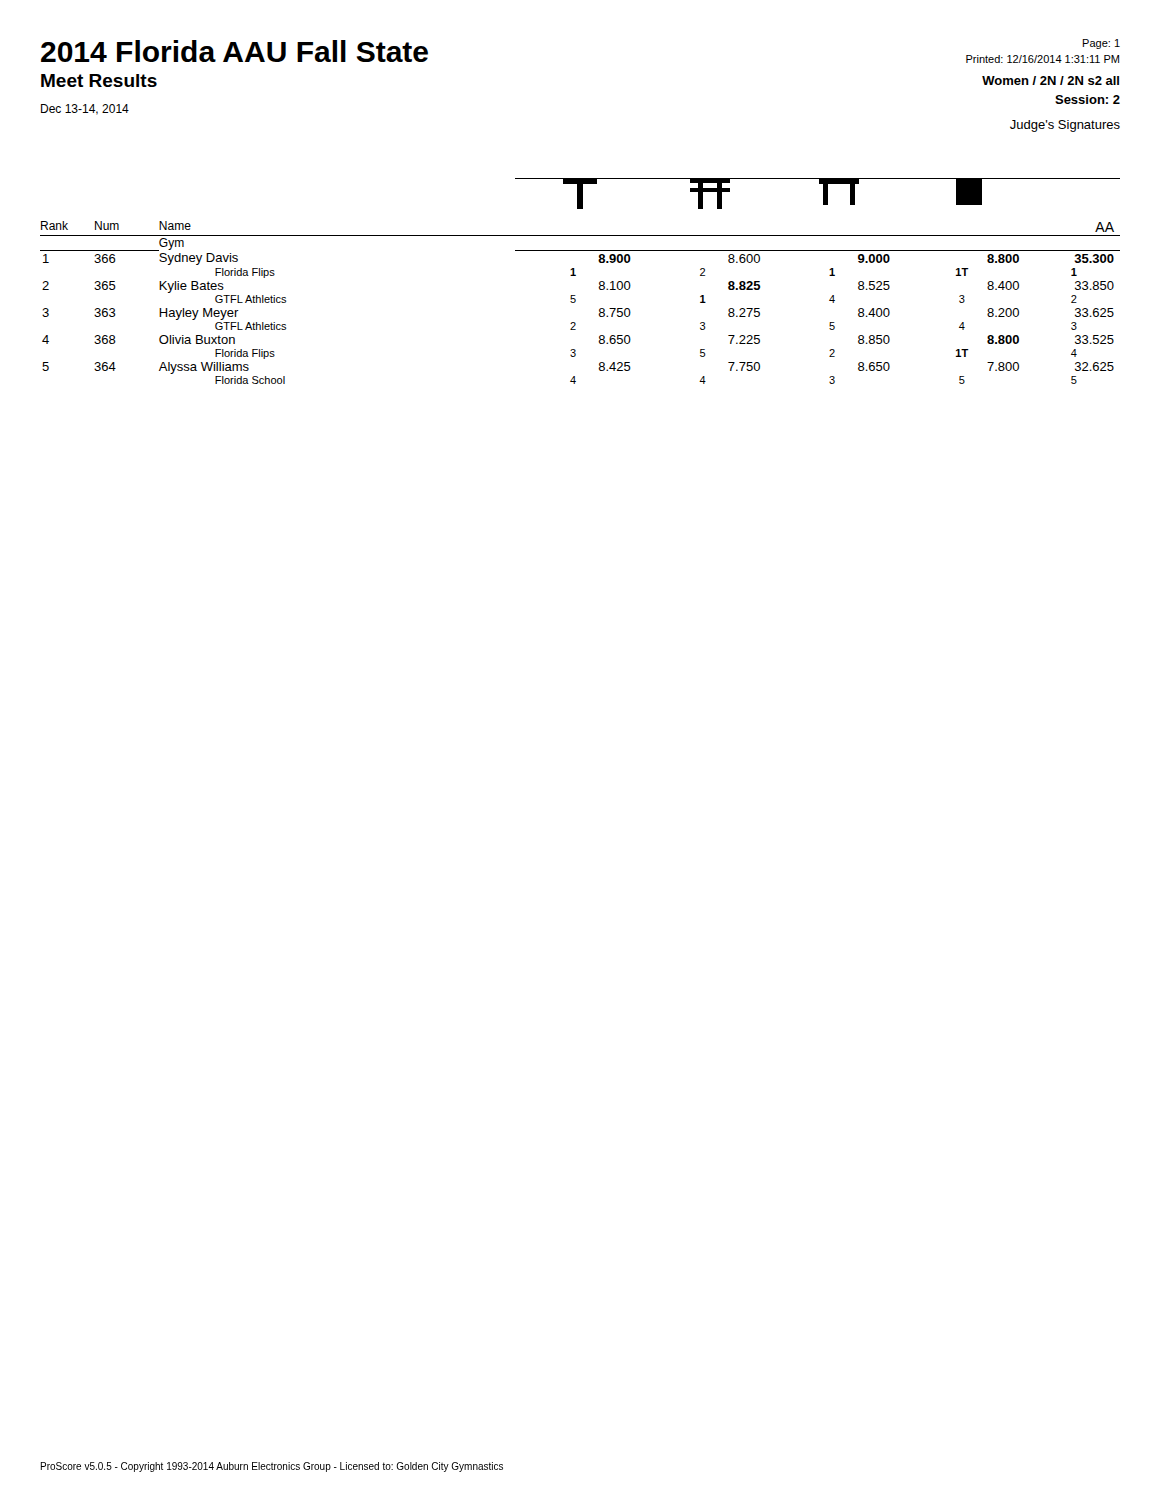Page: 1
Printed: 12/16/2014 1:31:11 PM
Women / 2N / 2N s2 all
Session: 2
Judge's Signatures
2014 Florida AAU Fall State
Meet Results
Dec 13-14, 2014
| Rank | Num | Name | | | | | AA |
| | | Gym | | | | | |
| 1 | 366 | Sydney Davis | 8.900 | 8.600 | 9.000 | 8.800 | 35.300 |
| | | Florida Flips | 1 | 2 | 1 | 1T | 1 |
| 2 | 365 | Kylie Bates | 8.100 | 8.825 | 8.525 | 8.400 | 33.850 |
| | | GTFL Athletics | 5 | 1 | 4 | 3 | 2 |
| 3 | 363 | Hayley Meyer | 8.750 | 8.275 | 8.400 | 8.200 | 33.625 |
| | | GTFL Athletics | 2 | 3 | 5 | 4 | 3 |
| 4 | 368 | Olivia Buxton | 8.650 | 7.225 | 8.850 | 8.800 | 33.525 |
| | | Florida Flips | 3 | 5 | 2 | 1T | 4 |
| 5 | 364 | Alyssa Williams | 8.425 | 7.750 | 8.650 | 7.800 | 32.625 |
| | | Florida School | 4 | 4 | 3 | 5 | 5 |
ProScore v5.0.5 - Copyright 1993-2014 Auburn Electronics Group - Licensed to: Golden City Gymnastics